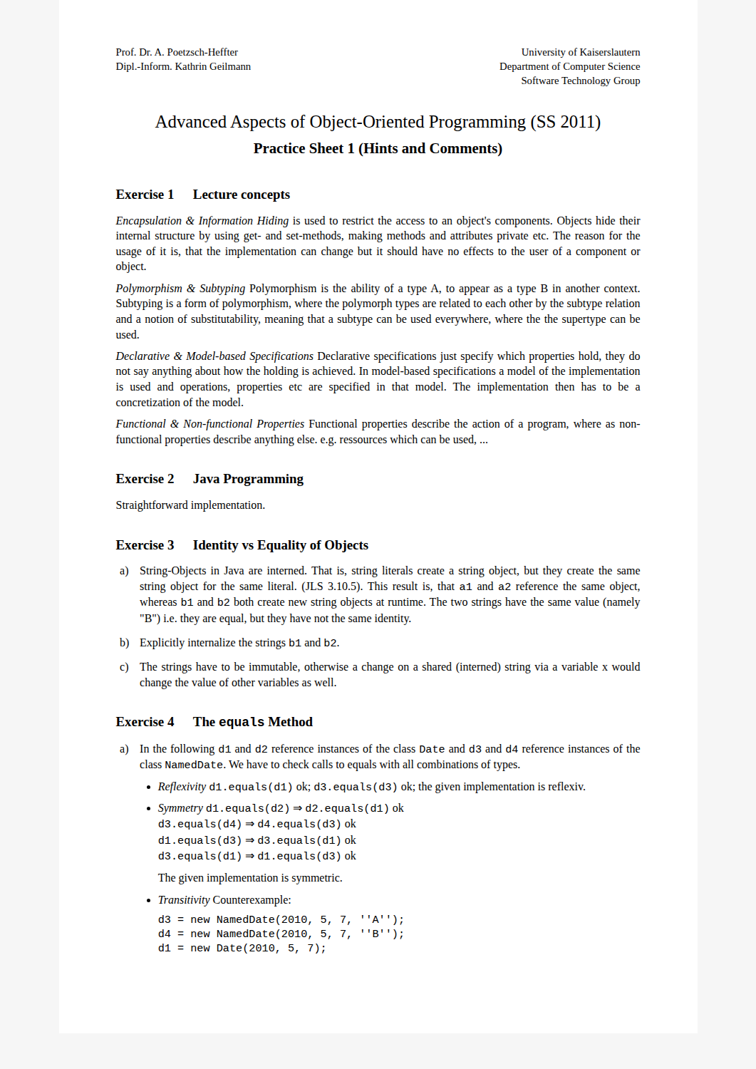| Prof. Dr. A. Poetzsch-Heffter | University of Kaiserslautern |
| Dipl.-Inform. Kathrin Geilmann | Department of Computer Science |
| | Software Technology Group |
Advanced Aspects of Object-Oriented Programming (SS 2011)
Practice Sheet 1 (Hints and Comments)
Exercise 1 Lecture concepts
Encapsulation & Information Hiding is used to restrict the access to an object's components. Objects hide their internal structure by using get- and set-methods, making methods and attributes private etc. The reason for the usage of it is, that the implementation can change but it should have no effects to the user of a component or object.
Polymorphism & Subtyping Polymorphism is the ability of a type A, to appear as a type B in another context. Subtyping is a form of polymorphism, where the polymorph types are related to each other by the subtype relation and a notion of substitutability, meaning that a subtype can be used everywhere, where the the supertype can be used.
Declarative & Model-based Specifications Declarative specifications just specify which properties hold, they do not say anything about how the holding is achieved. In model-based specifications a model of the implementation is used and operations, properties etc are specified in that model. The implementation then has to be a concretization of the model.
Functional & Non-functional Properties Functional properties describe the action of a program, where as non-functional properties describe anything else. e.g. ressources which can be used, ...
Exercise 2 Java Programming
Straightforward implementation.
Exercise 3 Identity vs Equality of Objects
String-Objects in Java are interned. That is, string literals create a string object, but they create the same string object for the same literal. (JLS 3.10.5). This result is, that a1 and a2 reference the same object, whereas b1 and b2 both create new string objects at runtime. The two strings have the same value (namely "B") i.e. they are equal, but they have not the same identity.
Explicitly internalize the strings b1 and b2.
The strings have to be immutable, otherwise a change on a shared (interned) string via a variable x would change the value of other variables as well.
Exercise 4 The equals Method
In the following d1 and d2 reference instances of the class Date and d3 and d4 reference instances of the class NamedDate. We have to check calls to equals with all combinations of types.
Reflexivity d1.equals(d1) ok; d3.equals(d3) ok; the given implementation is reflexiv.
Symmetry d1.equals(d2) ⇒ d2.equals(d1) ok
d3.equals(d4) ⇒ d4.equals(d3) ok
d1.equals(d3) ⇒ d3.equals(d1) ok
d3.equals(d1) ⇒ d1.equals(d3) ok
The given implementation is symmetric.
Transitivity Counterexample:
d3 = new NamedDate(2010, 5, 7, ''A'');
d4 = new NamedDate(2010, 5, 7, ''B'');
d1 = new Date(2010, 5, 7);